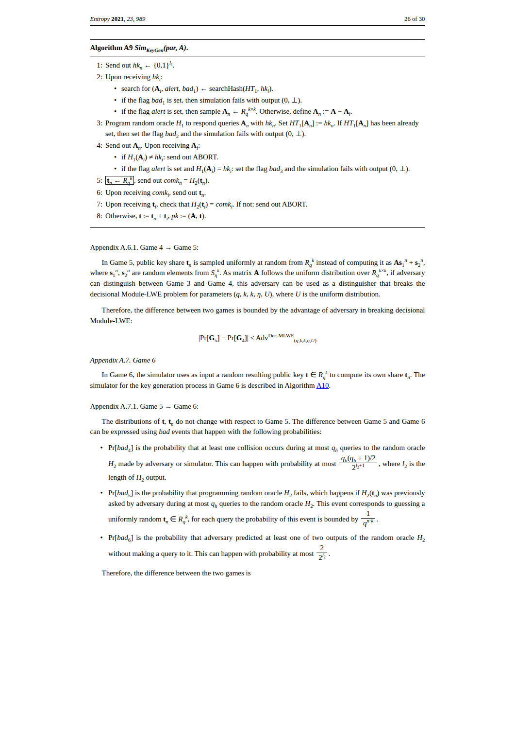Entropy 2021, 23, 989
26 of 30
Algorithm A9 SimKeyGen(par, A).
Send out hkn ← {0,1}l1.
Upon receiving hki:
search for (Ai, alert, bad1) ← searchHash(HT1, hki).
if the flag bad1 is set, then simulation fails with output (0, ⊥).
if the flag alert is set, then sample An ← Rqk×k. Otherwise, define An := A − Ai.
Program random oracle H1 to respond queries An with hkn. Set HT1[An] := hkn. If HT1[An] has been already set, then set the flag bad2 and the simulation fails with output (0, ⊥).
Send out An. Upon receiving Ai:
if H1(Ai) ≠ hki: send out ABORT.
if the flag alert is set and H1(Ai) = hki: set the flag bad3 and the simulation fails with output (0, ⊥).
tn ← Rqk, send out comkn = H2(tn).
Upon receiving comki, send out tn.
Upon receiving ti, check that H2(ti) = comki. If not: send out ABORT.
Otherwise, t := tn + ti, pk := (A, t).
Appendix A.6.1. Game 4 → Game 5:
In Game 5, public key share tn is sampled uniformly at random from Rqk instead of computing it as As1n + s2n, where s1n, s2n are random elements from Sηk. As matrix A follows the uniform distribution over Rqk×k, if adversary can distinguish between Game 3 and Game 4, this adversary can be used as a distinguisher that breaks the decisional Module-LWE problem for parameters (q, k, k, η, U), where U is the uniform distribution.
Therefore, the difference between two games is bounded by the advantage of adversary in breaking decisional Module-LWE:
|Pr[G5] − Pr[G4]| ≤ AdvDec-MLWE(q,k,k,η,U)
Appendix A.7. Game 6
In Game 6, the simulator uses as input a random resulting public key t ∈ Rqk to compute its own share tn. The simulator for the key generation process in Game 6 is described in Algorithm A10.
Appendix A.7.1. Game 5 → Game 6:
The distributions of t, tn do not change with respect to Game 5. The difference between Game 5 and Game 6 can be expressed using bad events that happen with the following probabilities:
Pr[bad4] is the probability that at least one collision occurs during at most qh queries to the random oracle H2 made by adversary or simulator. This can happen with probability at most qh(qh + 1)/22l2+1, where l2 is the length of H2 output.
Pr[bad5] is the probability that programming random oracle H2 fails, which happens if H2(tn) was previously asked by adversary during at most qh queries to the random oracle H2. This event corresponds to guessing a uniformly random tn ∈ Rqk, for each query the probability of this event is bounded by 1 qn·k.
Pr[bad6] is the probability that adversary predicted at least one of two outputs of the random oracle H2 without making a query to it. This can happen with probability at most 22l2.
Therefore, the difference between the two games is